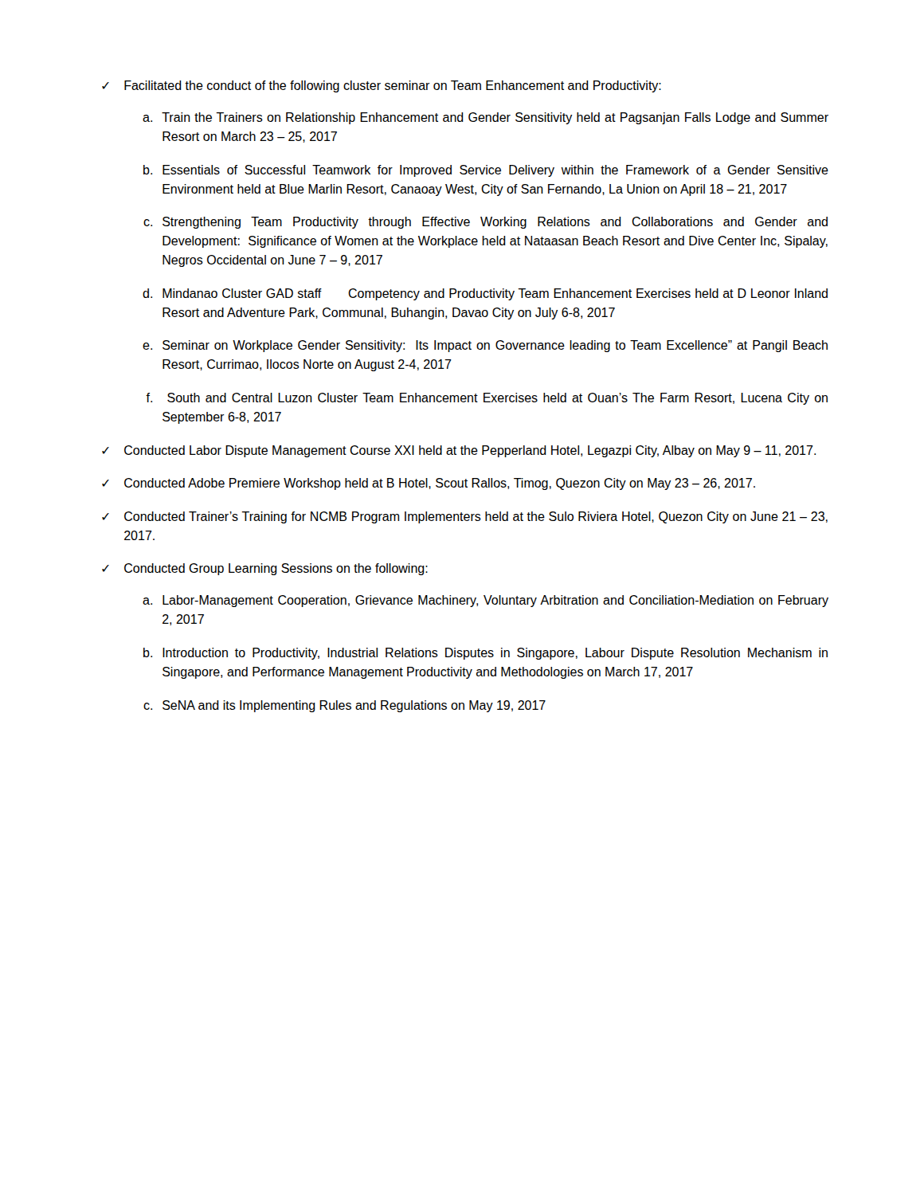Facilitated the conduct of the following cluster seminar on Team Enhancement and Productivity:
Train the Trainers on Relationship Enhancement and Gender Sensitivity held at Pagsanjan Falls Lodge and Summer Resort on March 23 – 25, 2017
Essentials of Successful Teamwork for Improved Service Delivery within the Framework of a Gender Sensitive Environment held at Blue Marlin Resort, Canaoay West, City of San Fernando, La Union on April 18 – 21, 2017
Strengthening Team Productivity through Effective Working Relations and Collaborations and Gender and Development: Significance of Women at the Workplace held at Nataasan Beach Resort and Dive Center Inc, Sipalay, Negros Occidental on June 7 – 9, 2017
Mindanao Cluster GAD staff Competency and Productivity Team Enhancement Exercises held at D Leonor Inland Resort and Adventure Park, Communal, Buhangin, Davao City on July 6-8, 2017
Seminar on Workplace Gender Sensitivity: Its Impact on Governance leading to Team Excellence” at Pangil Beach Resort, Currimao, Ilocos Norte on August 2-4, 2017
South and Central Luzon Cluster Team Enhancement Exercises held at Ouan’s The Farm Resort, Lucena City on September 6-8, 2017
Conducted Labor Dispute Management Course XXI held at the Pepperland Hotel, Legazpi City, Albay on May 9 – 11, 2017.
Conducted Adobe Premiere Workshop held at B Hotel, Scout Rallos, Timog, Quezon City on May 23 – 26, 2017.
Conducted Trainer’s Training for NCMB Program Implementers held at the Sulo Riviera Hotel, Quezon City on June 21 – 23, 2017.
Conducted Group Learning Sessions on the following:
Labor-Management Cooperation, Grievance Machinery, Voluntary Arbitration and Conciliation-Mediation on February 2, 2017
Introduction to Productivity, Industrial Relations Disputes in Singapore, Labour Dispute Resolution Mechanism in Singapore, and Performance Management Productivity and Methodologies on March 17, 2017
SeNA and its Implementing Rules and Regulations on May 19, 2017